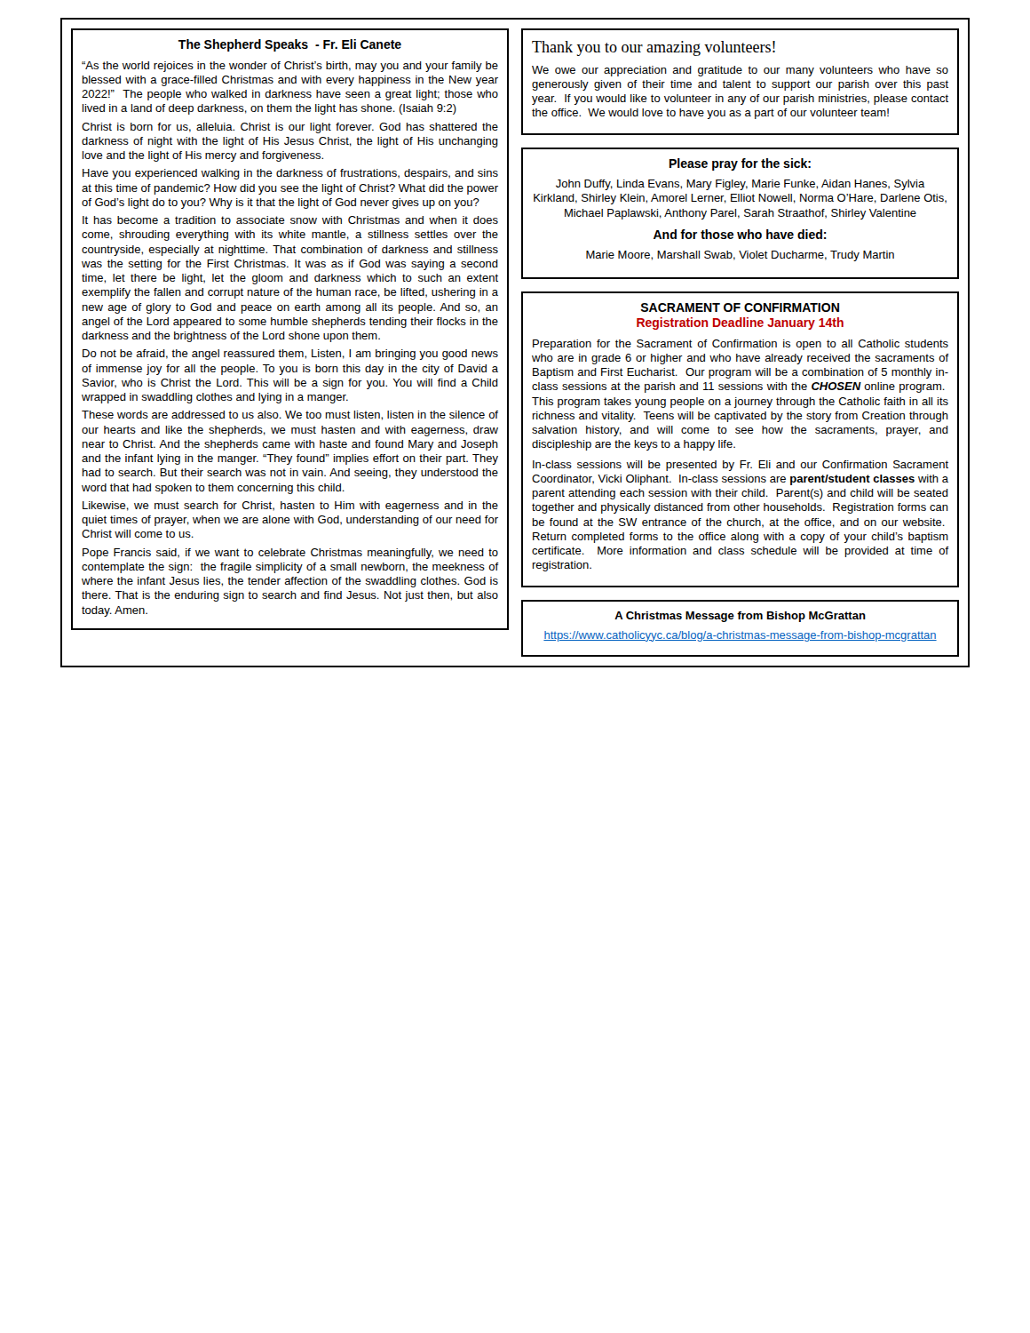The Shepherd Speaks - Fr. Eli Canete
“As the world rejoices in the wonder of Christ’s birth, may you and your family be blessed with a grace-filled Christmas and with every happiness in the New year 2022!” The people who walked in darkness have seen a great light; those who lived in a land of deep darkness, on them the light has shone. (Isaiah 9:2)
Christ is born for us, alleluia. Christ is our light forever. God has shattered the darkness of night with the light of His Jesus Christ, the light of His unchanging love and the light of His mercy and forgiveness.
Have you experienced walking in the darkness of frustrations, despairs, and sins at this time of pandemic? How did you see the light of Christ? What did the power of God’s light do to you? Why is it that the light of God never gives up on you?
It has become a tradition to associate snow with Christmas and when it does come, shrouding everything with its white mantle, a stillness settles over the countryside, especially at nighttime. That combination of darkness and stillness was the setting for the First Christmas. It was as if God was saying a second time, let there be light, let the gloom and darkness which to such an extent exemplify the fallen and corrupt nature of the human race, be lifted, ushering in a new age of glory to God and peace on earth among all its people. And so, an angel of the Lord appeared to some humble shepherds tending their flocks in the darkness and the brightness of the Lord shone upon them.
Do not be afraid, the angel reassured them, Listen, I am bringing you good news of immense joy for all the people. To you is born this day in the city of David a Savior, who is Christ the Lord. This will be a sign for you. You will find a Child wrapped in swaddling clothes and lying in a manger.
These words are addressed to us also. We too must listen, listen in the silence of our hearts and like the shepherds, we must hasten and with eagerness, draw near to Christ. And the shepherds came with haste and found Mary and Joseph and the infant lying in the manger. “They found” implies effort on their part. They had to search. But their search was not in vain. And seeing, they understood the word that had spoken to them concerning this child.
Likewise, we must search for Christ, hasten to Him with eagerness and in the quiet times of prayer, when we are alone with God, understanding of our need for Christ will come to us.
Pope Francis said, if we want to celebrate Christmas meaningfully, we need to contemplate the sign: the fragile simplicity of a small newborn, the meekness of where the infant Jesus lies, the tender affection of the swaddling clothes. God is there. That is the enduring sign to search and find Jesus. Not just then, but also today. Amen.
Thank you to our amazing volunteers!
We owe our appreciation and gratitude to our many volunteers who have so generously given of their time and talent to support our parish over this past year. If you would like to volunteer in any of our parish ministries, please contact the office. We would love to have you as a part of our volunteer team!
Please pray for the sick:
John Duffy, Linda Evans, Mary Figley, Marie Funke, Aidan Hanes, Sylvia Kirkland, Shirley Klein, Amorel Lerner, Elliot Nowell, Norma O’Hare, Darlene Otis, Michael Paplawski, Anthony Parel, Sarah Straathof, Shirley Valentine
And for those who have died:
Marie Moore, Marshall Swab, Violet Ducharme, Trudy Martin
SACRAMENT OF CONFIRMATION
Registration Deadline January 14th
Preparation for the Sacrament of Confirmation is open to all Catholic students who are in grade 6 or higher and who have already received the sacraments of Baptism and First Eucharist. Our program will be a combination of 5 monthly in-class sessions at the parish and 11 sessions with the CHOSEN online program. This program takes young people on a journey through the Catholic faith in all its richness and vitality. Teens will be captivated by the story from Creation through salvation history, and will come to see how the sacraments, prayer, and discipleship are the keys to a happy life.
In-class sessions will be presented by Fr. Eli and our Confirmation Sacrament Coordinator, Vicki Oliphant. In-class sessions are parent/student classes with a parent attending each session with their child. Parent(s) and child will be seated together and physically distanced from other households. Registration forms can be found at the SW entrance of the church, at the office, and on our website. Return completed forms to the office along with a copy of your child’s baptism certificate. More information and class schedule will be provided at time of registration.
A Christmas Message from Bishop McGrattan
https://www.catholicyyc.ca/blog/a-christmas-message-from-bishop-mcgrattan